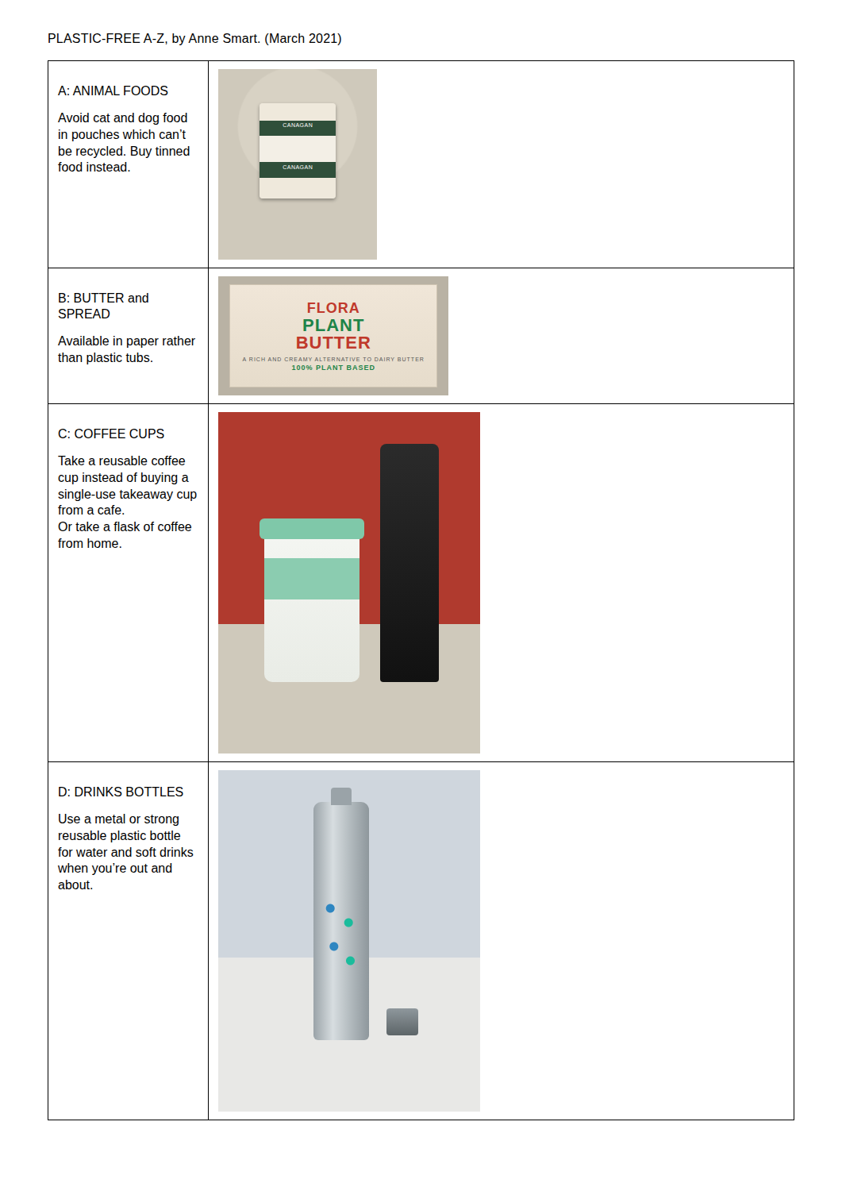PLASTIC-FREE A-Z, by Anne Smart. (March 2021)
| A: ANIMAL FOODS Avoid cat and dog food in pouches which can’t be recycled. Buy tinned food instead. | |
| B: BUTTER and SPREAD Available in paper rather than plastic tubs. | FLORA PLANT BUTTER A RICH AND CREAMY ALTERNATIVE TO DAIRY BUTTER 100% PLANT BASED |
| C: COFFEE CUPS Take a reusable coffee cup instead of buying a single-use takeaway cup from a cafe. Or take a flask of coffee from home. | |
| D: DRINKS BOTTLES Use a metal or strong reusable plastic bottle for water and soft drinks when you’re out and about. | |